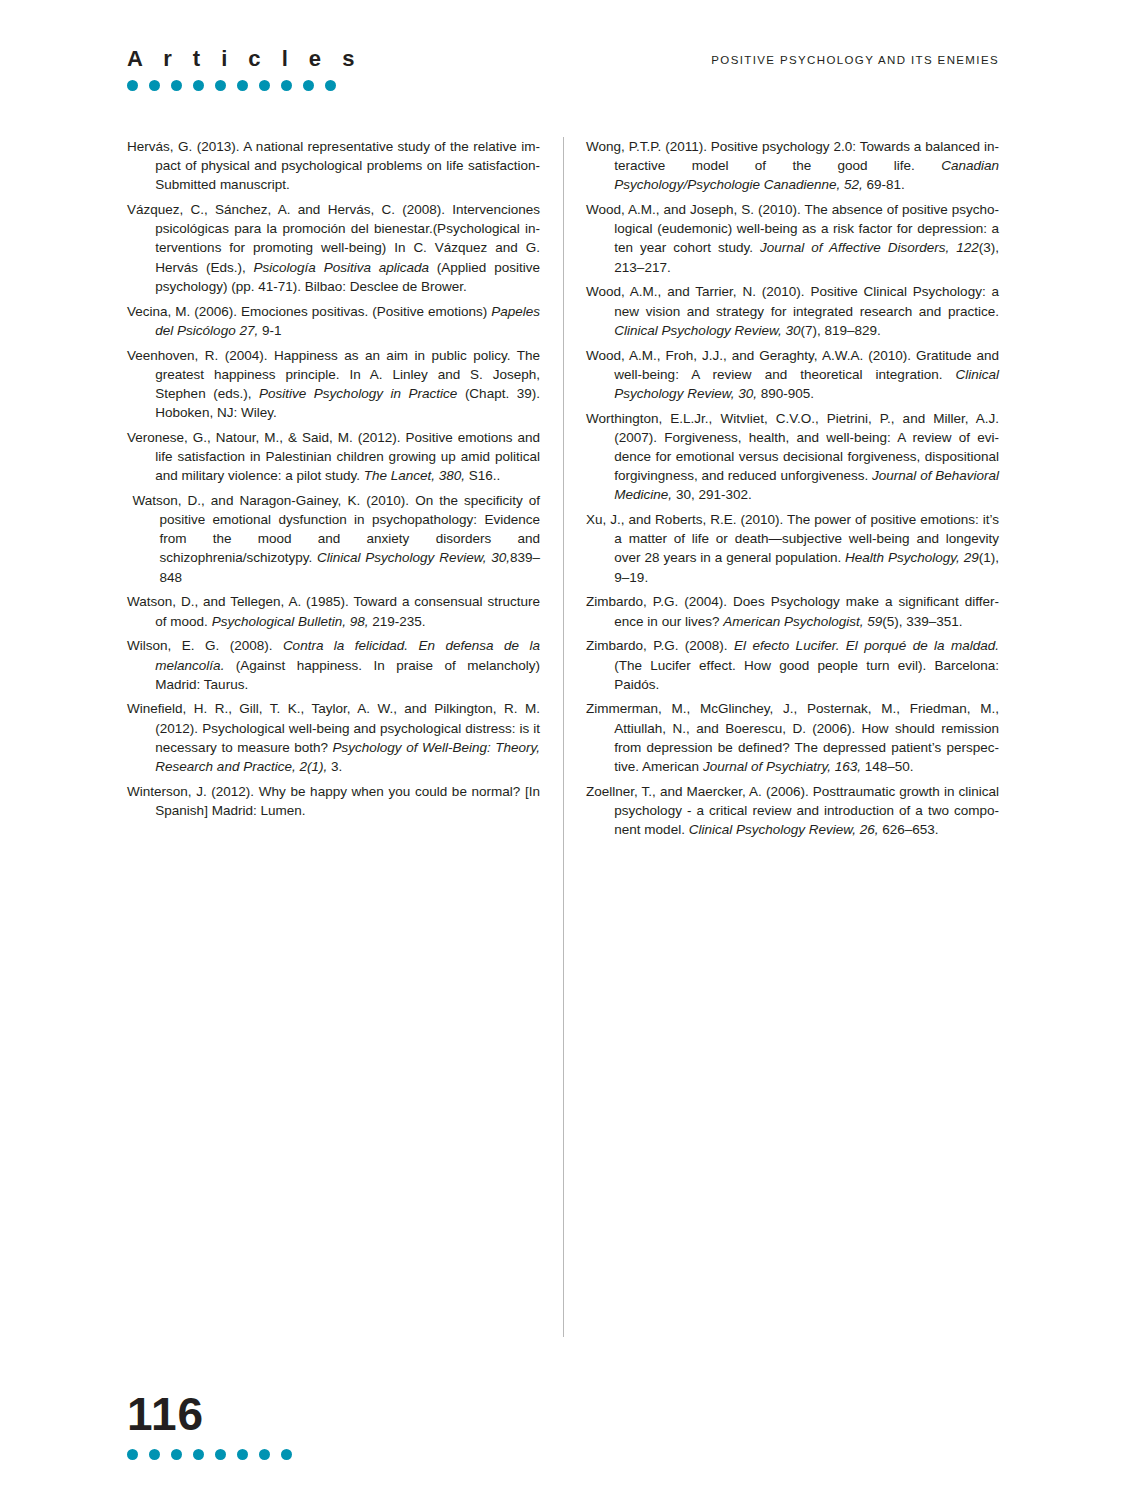A r t i c l e s
Positive Psychology and its Enemies
Hervás, G. (2013). A national representative study of the relative impact of physical and psychological problems on life satisfactionSubmitted manuscript.
Vázquez, C., Sánchez, A. and Hervás, C. (2008). Intervenciones psicológicas para la promoción del bienestar.(Psychological interventions for promoting well-being) In C. Vázquez and G. Hervás (Eds.), Psicología Positiva aplicada (Applied positive psychology) (pp. 41-71). Bilbao: Desclee de Brower.
Vecina, M. (2006). Emociones positivas. (Positive emotions) Papeles del Psicólogo 27, 9-1
Veenhoven, R. (2004). Happiness as an aim in public policy. The greatest happiness principle. In A. Linley and S. Joseph, Stephen (eds.), Positive Psychology in Practice (Chapt. 39). Hoboken, NJ: Wiley.
Veronese, G., Natour, M., & Said, M. (2012). Positive emotions and life satisfaction in Palestinian children growing up amid political and military violence: a pilot study. The Lancet, 380, S16..
Watson, D., and Naragon-Gainey, K. (2010). On the specificity of positive emotional dysfunction in psychopathology: Evidence from the mood and anxiety disorders and schizophrenia/schizotypy. Clinical Psychology Review, 30, 839–848
Watson, D., and Tellegen, A. (1985). Toward a consensual structure of mood. Psychological Bulletin, 98, 219-235.
Wilson, E. G. (2008). Contra la felicidad. En defensa de la melancolía. (Against happiness. In praise of melancholy) Madrid: Taurus.
Winefield, H. R., Gill, T. K., Taylor, A. W., and Pilkington, R. M. (2012). Psychological well-being and psychological distress: is it necessary to measure both? Psychology of Well-Being: Theory, Research and Practice, 2(1), 3.
Winterson, J. (2012). Why be happy when you could be normal? [In Spanish] Madrid: Lumen.
Wong, P.T.P. (2011). Positive psychology 2.0: Towards a balanced interactive model of the good life. Canadian Psychology/Psychologie Canadienne, 52, 69-81.
Wood, A.M., and Joseph, S. (2010). The absence of positive psychological (eudemonic) well-being as a risk factor for depression: a ten year cohort study. Journal of Affective Disorders, 122(3), 213–217.
Wood, A.M., and Tarrier, N. (2010). Positive Clinical Psychology: a new vision and strategy for integrated research and practice. Clinical Psychology Review, 30(7), 819–829.
Wood, A.M., Froh, J.J., and Geraghty, A.W.A. (2010). Gratitude and well-being: A review and theoretical integration. Clinical Psychology Review, 30, 890-905.
Worthington, E.L.Jr., Witvliet, C.V.O., Pietrini, P., and Miller, A.J. (2007). Forgiveness, health, and well-being: A review of evidence for emotional versus decisional forgiveness, dispositional forgivingness, and reduced unforgiveness. Journal of Behavioral Medicine, 30, 291-302.
Xu, J., and Roberts, R.E. (2010). The power of positive emotions: it’s a matter of life or death—subjective well-being and longevity over 28 years in a general population. Health Psychology, 29(1), 9–19.
Zimbardo, P.G. (2004). Does Psychology make a significant difference in our lives? American Psychologist, 59(5), 339–351.
Zimbardo, P.G. (2008). El efecto Lucifer. El porqué de la maldad. (The Lucifer effect. How good people turn evil). Barcelona: Paidós.
Zimmerman, M., McGlinchey, J., Posternak, M., Friedman, M., Attiullah, N., and Boerescu, D. (2006). How should remission from depression be defined? The depressed patient’s perspective. American Journal of Psychiatry, 163, 148–50.
Zoellner, T., and Maercker, A. (2006). Posttraumatic growth in clinical psychology - a critical review and introduction of a two component model. Clinical Psychology Review, 26, 626–653.
116